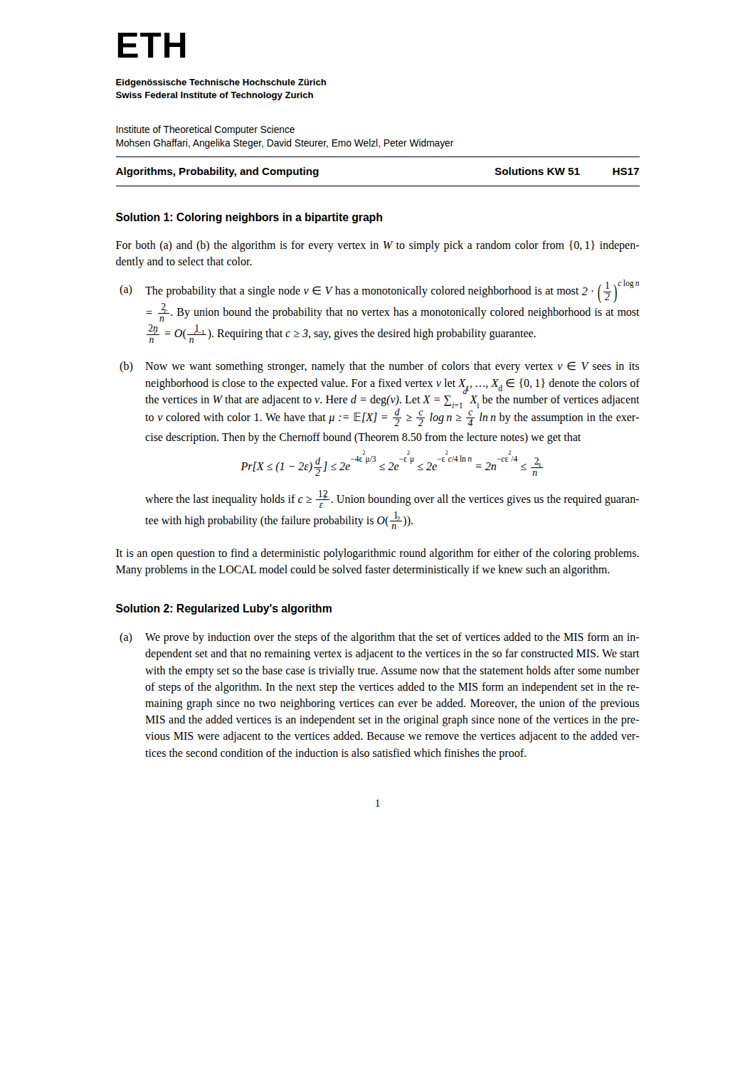ETH
Eidgenössische Technische Hochschule Zürich Swiss Federal Institute of Technology Zurich
Institute of Theoretical Computer Science Mohsen Ghaffari, Angelika Steger, David Steurer, Emo Welzl, Peter Widmayer
Algorithms, Probability, and Computing Solutions KW 51 HS17
Solution 1: Coloring neighbors in a bipartite graph
For both (a) and (b) the algorithm is for every vertex in W to simply pick a random color from {0, 1} independently and to select that color.
The probability that a single node v ∈ V has a monotonically colored neighborhood is at most 2 · (12)c log n = 2 nc. By union bound the probability that no vertex has a monotonically colored neighborhood is at most 2n nc = O(1 nc−1). Requiring that c ≥ 3, say, gives the desired high probability guarantee.
Now we want something stronger, namely that the number of colors that every vertex v ∈ V sees in its neighborhood is close to the expected value. For a fixed vertex v let X1, …, Xd ∈ {0, 1} denote the colors of the vertices in W that are adjacent to v. Here d = deg(v). Let X = ∑i=1d Xi be the number of vertices adjacent to v colored with color 1. We have that μ := 𝔼[X] = d 2 ≥ c 2 log n ≥ c 4 ln n by the assumption in the exercise description. Then by the Chernoff bound (Theorem 8.50 from the lecture notes) we get that Pr[X ≤ (1 − 2ε)d 2] ≤ 2e−4ε2μ/3 ≤ 2e−ε2μ ≤ 2e−ε2c/4 ln n = 2n−cε2/4 ≤ 2 n3 where the last inequality holds if c ≥ 12 ε2. Union bounding over all the vertices gives us the required guarantee with high probability (the failure probability is O(1 n2)).
It is an open question to find a deterministic polylogarithmic round algorithm for either of the coloring problems. Many problems in the LOCAL model could be solved faster deterministically if we knew such an algorithm.
Solution 2: Regularized Luby's algorithm
We prove by induction over the steps of the algorithm that the set of vertices added to the MIS form an independent set and that no remaining vertex is adjacent to the vertices in the so far constructed MIS. We start with the empty set so the base case is trivially true. Assume now that the statement holds after some number of steps of the algorithm. In the next step the vertices added to the MIS form an independent set in the remaining graph since no two neighboring vertices can ever be added. Moreover, the union of the previous MIS and the added vertices is an independent set in the original graph since none of the vertices in the previous MIS were adjacent to the vertices added. Because we remove the vertices adjacent to the added vertices the second condition of the induction is also satisfied which finishes the proof.
1